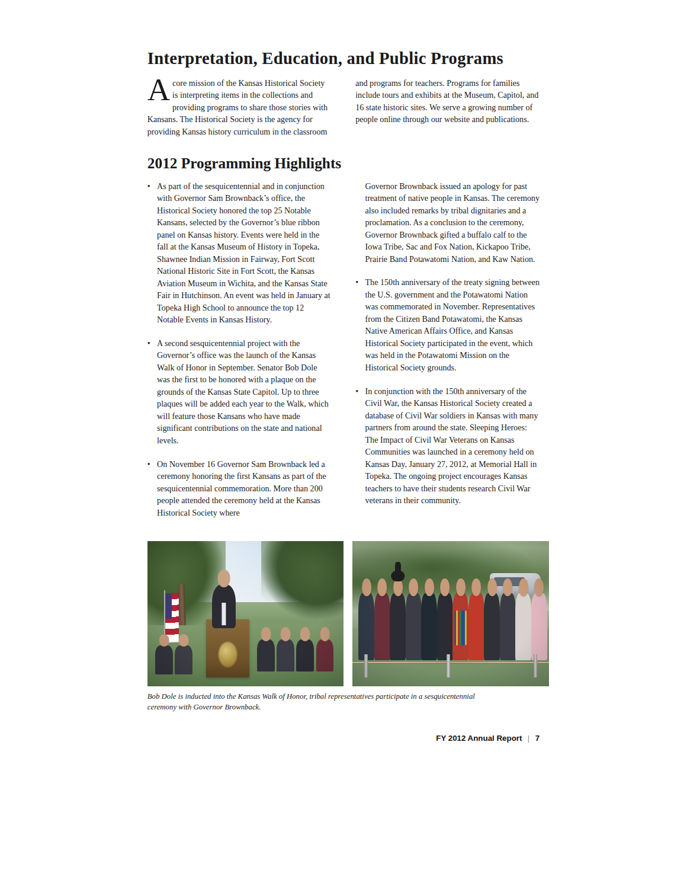Interpretation, Education, and Public Programs
Acore mission of the Kansas Historical Society is interpreting items in the collections and providing programs to share those stories with Kansans. The Historical Society is the agency for providing Kansas history curriculum in the classroom and programs for teachers. Programs for families include tours and exhibits at the Museum, Capitol, and 16 state historic sites. We serve a growing number of people online through our website and publications.
2012 Programming Highlights
As part of the sesquicentennial and in conjunction with Governor Sam Brownback’s office, the Historical Society honored the top 25 Notable Kansans, selected by the Governor’s blue ribbon panel on Kansas history. Events were held in the fall at the Kansas Museum of History in Topeka, Shawnee Indian Mission in Fairway, Fort Scott National Historic Site in Fort Scott, the Kansas Aviation Museum in Wichita, and the Kansas State Fair in Hutchinson. An event was held in January at Topeka High School to announce the top 12 Notable Events in Kansas History.
A second sesquicentennial project with the Governor’s office was the launch of the Kansas Walk of Honor in September. Senator Bob Dole was the first to be honored with a plaque on the grounds of the Kansas State Capitol. Up to three plaques will be added each year to the Walk, which will feature those Kansans who have made significant contributions on the state and national levels.
On November 16 Governor Sam Brownback led a ceremony honoring the first Kansans as part of the sesquicentennial commemoration. More than 200 people attended the ceremony held at the Kansas Historical Society where
Governor Brownback issued an apology for past treatment of native people in Kansas. The ceremony also included remarks by tribal dignitaries and a proclamation. As a conclusion to the ceremony, Governor Brownback gifted a buffalo calf to the Iowa Tribe, Sac and Fox Nation, Kickapoo Tribe, Prairie Band Potawatomi Nation, and Kaw Nation.
The 150th anniversary of the treaty signing between the U.S. government and the Potawatomi Nation was commemorated in November. Representatives from the Citizen Band Potawatomi, the Kansas Native American Affairs Office, and Kansas Historical Society participated in the event, which was held in the Potawatomi Mission on the Historical Society grounds.
In conjunction with the 150th anniversary of the Civil War, the Kansas Historical Society created a database of Civil War soldiers in Kansas with many partners from around the state. Sleeping Heroes: The Impact of Civil War Veterans on Kansas Communities was launched in a ceremony held on Kansas Day, January 27, 2012, at Memorial Hall in Topeka. The ongoing project encourages Kansas teachers to have their students research Civil War veterans in their community.
Bob Dole is inducted into the Kansas Walk of Honor, tribal representatives participate in a sesquicentennial ceremony with Governor Brownback.
FY 2012 Annual Report | 7